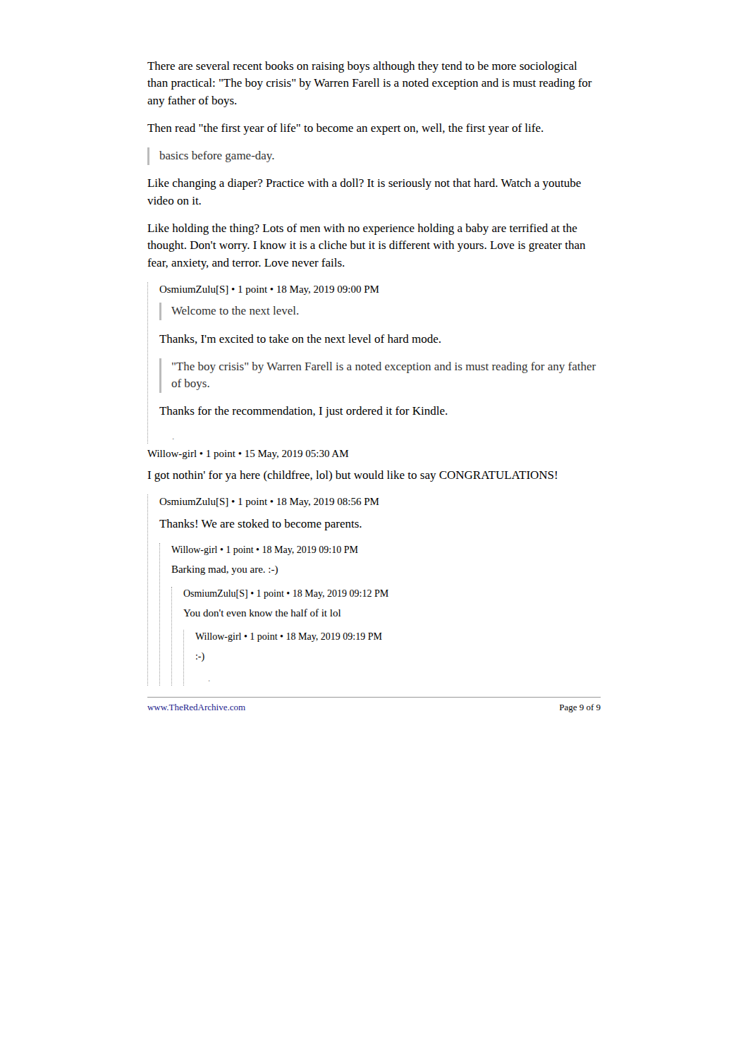There are several recent books on raising boys although they tend to be more sociological than practical: "The boy crisis" by Warren Farell is a noted exception and is must reading for any father of boys.
Then read "the first year of life" to become an expert on, well, the first year of life.
basics before game-day.
Like changing a diaper? Practice with a doll? It is seriously not that hard. Watch a youtube video on it.
Like holding the thing? Lots of men with no experience holding a baby are terrified at the thought. Don't worry. I know it is a cliche but it is different with yours. Love is greater than fear, anxiety, and terror. Love never fails.
OsmiumZulu[S] • 1 point • 18 May, 2019 09:00 PM
Welcome to the next level.
Thanks, I'm excited to take on the next level of hard mode.
"The boy crisis" by Warren Farell is a noted exception and is must reading for any father of boys.
Thanks for the recommendation, I just ordered it for Kindle.
.
Willow-girl • 1 point • 15 May, 2019 05:30 AM
I got nothin' for ya here (childfree, lol) but would like to say CONGRATULATIONS!
OsmiumZulu[S] • 1 point • 18 May, 2019 08:56 PM
Thanks! We are stoked to become parents.
Willow-girl • 1 point • 18 May, 2019 09:10 PM
Barking mad, you are. :-)
OsmiumZulu[S] • 1 point • 18 May, 2019 09:12 PM
You don't even know the half of it lol
Willow-girl • 1 point • 18 May, 2019 09:19 PM
:-)
.
www.TheRedArchive.com Page 9 of 9